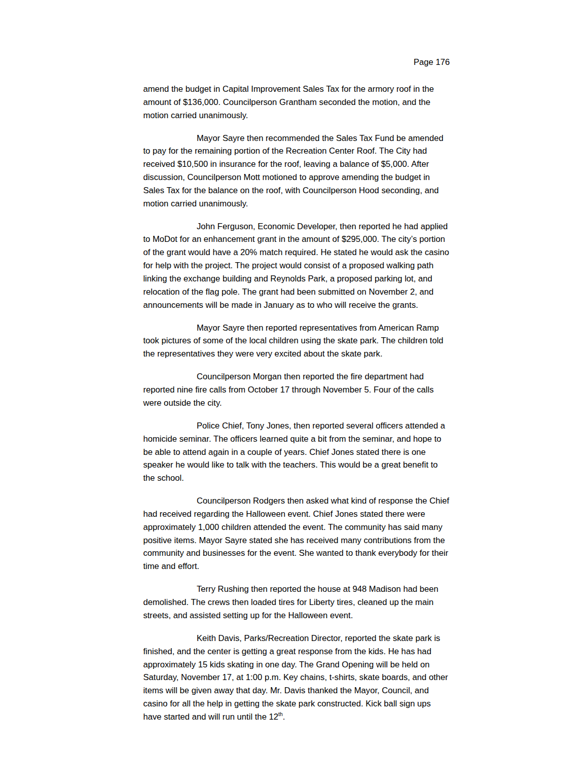Page 176
amend the budget in Capital Improvement Sales Tax for the armory roof in the amount of $136,000. Councilperson Grantham seconded the motion, and the motion carried unanimously.
Mayor Sayre then recommended the Sales Tax Fund be amended to pay for the remaining portion of the Recreation Center Roof. The City had received $10,500 in insurance for the roof, leaving a balance of $5,000. After discussion, Councilperson Mott motioned to approve amending the budget in Sales Tax for the balance on the roof, with Councilperson Hood seconding, and motion carried unanimously.
John Ferguson, Economic Developer, then reported he had applied to MoDot for an enhancement grant in the amount of $295,000. The city’s portion of the grant would have a 20% match required. He stated he would ask the casino for help with the project. The project would consist of a proposed walking path linking the exchange building and Reynolds Park, a proposed parking lot, and relocation of the flag pole. The grant had been submitted on November 2, and announcements will be made in January as to who will receive the grants.
Mayor Sayre then reported representatives from American Ramp took pictures of some of the local children using the skate park. The children told the representatives they were very excited about the skate park.
Councilperson Morgan then reported the fire department had reported nine fire calls from October 17 through November 5. Four of the calls were outside the city.
Police Chief, Tony Jones, then reported several officers attended a homicide seminar. The officers learned quite a bit from the seminar, and hope to be able to attend again in a couple of years. Chief Jones stated there is one speaker he would like to talk with the teachers. This would be a great benefit to the school.
Councilperson Rodgers then asked what kind of response the Chief had received regarding the Halloween event. Chief Jones stated there were approximately 1,000 children attended the event. The community has said many positive items. Mayor Sayre stated she has received many contributions from the community and businesses for the event. She wanted to thank everybody for their time and effort.
Terry Rushing then reported the house at 948 Madison had been demolished. The crews then loaded tires for Liberty tires, cleaned up the main streets, and assisted setting up for the Halloween event.
Keith Davis, Parks/Recreation Director, reported the skate park is finished, and the center is getting a great response from the kids. He has had approximately 15 kids skating in one day. The Grand Opening will be held on Saturday, November 17, at 1:00 p.m. Key chains, t-shirts, skate boards, and other items will be given away that day. Mr. Davis thanked the Mayor, Council, and casino for all the help in getting the skate park constructed. Kick ball sign ups have started and will run until the 12th.